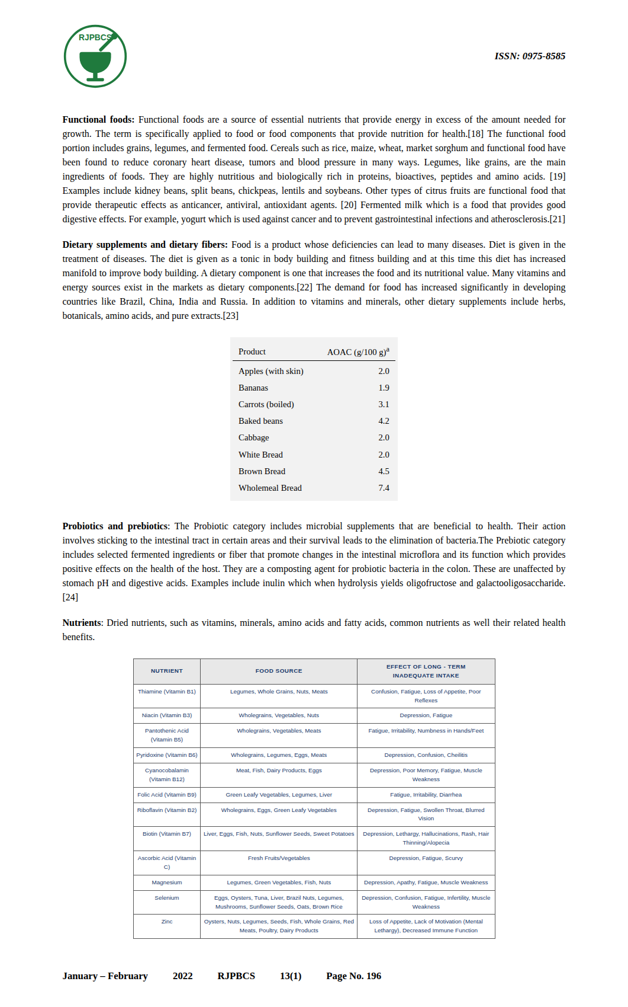RJPBCS
ISSN: 0975-8585
Functional foods: Functional foods are a source of essential nutrients that provide energy in excess of the amount needed for growth. The term is specifically applied to food or food components that provide nutrition for health.[18] The functional food portion includes grains, legumes, and fermented food. Cereals such as rice, maize, wheat, market sorghum and functional food have been found to reduce coronary heart disease, tumors and blood pressure in many ways. Legumes, like grains, are the main ingredients of foods. They are highly nutritious and biologically rich in proteins, bioactives, peptides and amino acids. [19] Examples include kidney beans, split beans, chickpeas, lentils and soybeans. Other types of citrus fruits are functional food that provide therapeutic effects as anticancer, antiviral, antioxidant agents. [20] Fermented milk which is a food that provides good digestive effects. For example, yogurt which is used against cancer and to prevent gastrointestinal infections and atherosclerosis.[21]
Dietary supplements and dietary fibers: Food is a product whose deficiencies can lead to many diseases. Diet is given in the treatment of diseases. The diet is given as a tonic in body building and fitness building and at this time this diet has increased manifold to improve body building. A dietary component is one that increases the food and its nutritional value. Many vitamins and energy sources exist in the markets as dietary components.[22] The demand for food has increased significantly in developing countries like Brazil, China, India and Russia. In addition to vitamins and minerals, other dietary supplements include herbs, botanicals, amino acids, and pure extracts.[23]
| Product | AOAC (g/100 g) a |
| --- | --- |
| Apples (with skin) | 2.0 |
| Bananas | 1.9 |
| Carrots (boiled) | 3.1 |
| Baked beans | 4.2 |
| Cabbage | 2.0 |
| White Bread | 2.0 |
| Brown Bread | 4.5 |
| Wholemeal Bread | 7.4 |
Probiotics and prebiotics: The Probiotic category includes microbial supplements that are beneficial to health. Their action involves sticking to the intestinal tract in certain areas and their survival leads to the elimination of bacteria.The Prebiotic category includes selected fermented ingredients or fiber that promote changes in the intestinal microflora and its function which provides positive effects on the health of the host. They are a composting agent for probiotic bacteria in the colon. These are unaffected by stomach pH and digestive acids. Examples include inulin which when hydrolysis yields oligofructose and galactooligosaccharide.[24]
Nutrients: Dried nutrients, such as vitamins, minerals, amino acids and fatty acids, common nutrients as well their related health benefits.
| NUTRIENT | FOOD SOURCE | EFFECT OF LONG - TERM INADEQUATE INTAKE |
| --- | --- | --- |
| Thiamine (Vitamin B1) | Legumes, Whole Grains, Nuts, Meats | Confusion, Fatigue, Loss of Appetite, Poor Reflexes |
| Niacin (Vitamin B3) | Wholegrains, Vegetables, Nuts | Depression, Fatigue |
| Pantothenic Acid (Vitamin B5) | Wholegrains, Vegetables, Meats | Fatigue, Irritability, Numbness in Hands/Feet |
| Pyridoxine (Vitamin B6) | Wholegrains, Legumes, Eggs, Meats | Depression, Confusion, Cheilitis |
| Cyanocobalamin (Vitamin B12) | Meat, Fish, Dairy Products, Eggs | Depression, Poor Memory, Fatigue, Muscle Weakness |
| Folic Acid (Vitamin B9) | Green Leafy Vegetables, Legumes, Liver | Fatigue, Irritability, Diarrhea |
| Riboflavin (Vitamin B2) | Wholegrains, Eggs, Green Leafy Vegetables | Depression, Fatigue, Swollen Throat, Blurred Vision |
| Biotin (Vitamin B7) | Liver, Eggs, Fish, Nuts, Sunflower Seeds, Sweet Potatoes | Depression, Lethargy, Hallucinations, Rash, Hair Thinning/Alopecia |
| Ascorbic Acid (Vitamin C) | Fresh Fruits/Vegetables | Depression, Fatigue, Scurvy |
| Magnesium | Legumes, Green Vegetables, Fish, Nuts | Depression, Apathy, Fatigue, Muscle Weakness |
| Selenium | Eggs, Oysters, Tuna, Liver, Brazil Nuts, Legumes, Mushrooms, Sunflower Seeds, Oats, Brown Rice | Depression, Confusion, Fatigue, Infertility, Muscle Weakness |
| Zinc | Oysters, Nuts, Legumes, Seeds, Fish, Whole Grains, Red Meats, Poultry, Dairy Products | Loss of Appetite, Lack of Motivation (Mental Lethargy), Decreased Immune Function |
January – February 2022 RJPBCS 13(1) Page No. 196